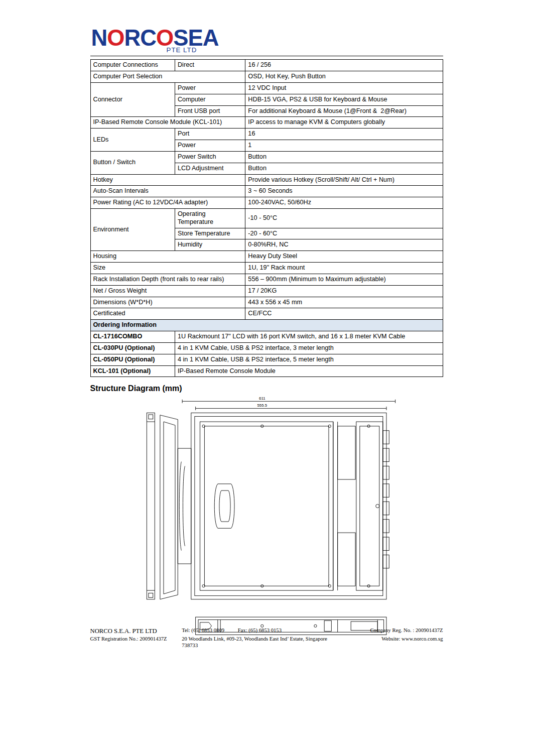NORC OSEA
PTE LTD
| Computer Connections | Direct | 16 / 256 |
| Computer Port Selection | OSD, Hot Key, Push Button |
| Connector | Power | 12 VDC Input |
| Computer | HDB-15 VGA, PS2 & USB for Keyboard & Mouse |
| Front USB port | For additional Keyboard & Mouse (1@Front & 2@Rear) |
| IP-Based Remote Console Module (KCL-101) | IP access to manage KVM & Computers globally |
| LEDs | Port | 16 |
| Power | 1 |
| Button / Switch | Power Switch | Button |
| LCD Adjustment | Button |
| Hotkey | Provide various Hotkey (Scroll/Shift/ Alt/ Ctrl + Num) |
| Auto-Scan Intervals | 3 ~ 60 Seconds |
| Power Rating (AC to 12VDC/4A adapter) | 100-240VAC, 50/60Hz |
| Environment | Operating Temperature | -10 - 50°C |
| Store Temperature | -20 - 60°C |
| Humidity | 0-80%RH, NC |
| Housing | Heavy Duty Steel |
| Size | 1U, 19" Rack mount |
| Rack Installation Depth (front rails to rear rails) | 556 – 900mm (Minimum to Maximum adjustable) |
| Net / Gross Weight | 17 / 20KG |
| Dimensions (W*D*H) | 443 x 556 x 45 mm |
| Certificated | CE/FCC |
| Ordering Information |
| CL-1716COMBO | 1U Rackmount 17" LCD with 16 port KVM switch, and 16 x 1.8 meter KVM Cable |
| CL-030PU (Optional) | 4 in 1 KVM Cable, USB & PS2 interface, 3 meter length |
| CL-050PU (Optional) | 4 in 1 KVM Cable, USB & PS2 interface, 5 meter length |
| KCL-101 (Optional) | IP-Based Remote Console Module |
Structure Diagram (mm)
611 555.5
| NORCO S.E.A. PTE LTD | Tel: (65) 6853 0809 Fax: (65) 6853 0153 | Company Reg. No. : 200901437Z |
| GST Registration No.: 200901437Z | 20 Woodlands Link, #09-23, Woodlands East Ind’ Estate, Singapore 738733 | Website: www.norco.com.sg |